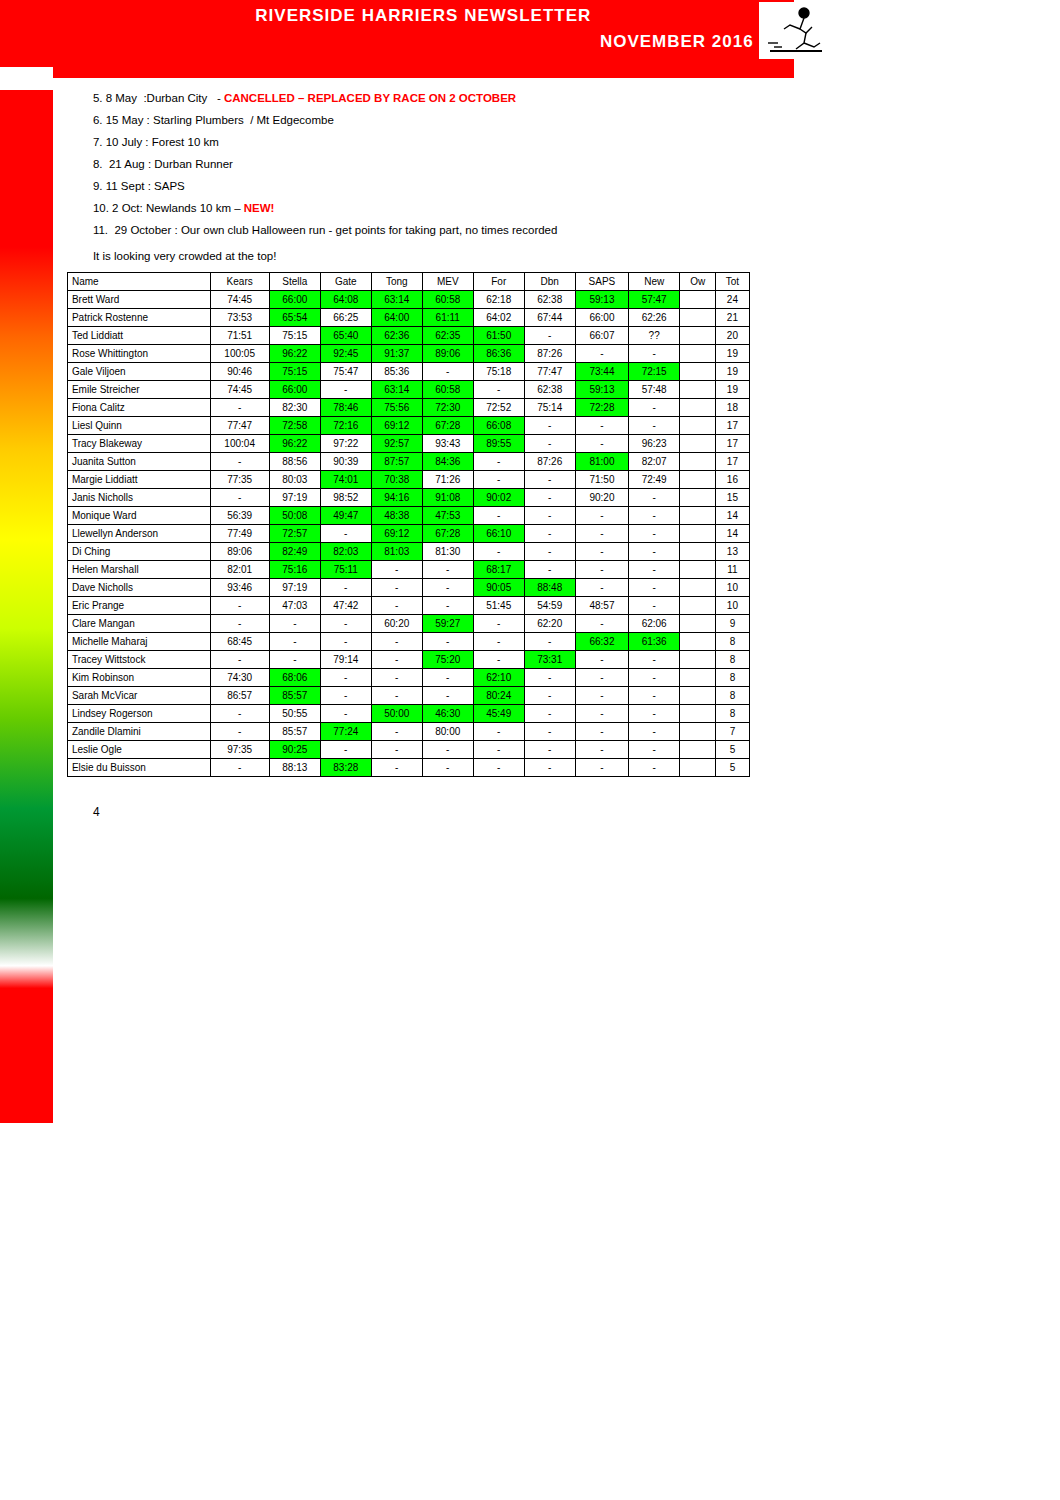RIVERSIDE HARRIERS NEWSLETTER
NOVEMBER 2016
5. 8 May :Durban City - CANCELLED – REPLACED BY RACE ON 2 OCTOBER
6. 15 May : Starling Plumbers / Mt Edgecombe
7. 10 July : Forest 10 km
8. 21 Aug : Durban Runner
9. 11 Sept : SAPS
10. 2 Oct: Newlands 10 km – NEW!
11. 29 October : Our own club Halloween run - get points for taking part, no times recorded
It is looking very crowded at the top!
| Name | Kears | Stella | Gate | Tong | MEV | For | Dbn | SAPS | New | Ow | Tot |
| --- | --- | --- | --- | --- | --- | --- | --- | --- | --- | --- | --- |
| Brett Ward | 74:45 | 66:00 | 64:08 | 63:14 | 60:58 | 62:18 | 62:38 | 59:13 | 57:47 | | 24 |
| Patrick Rostenne | 73:53 | 65:54 | 66:25 | 64:00 | 61:11 | 64:02 | 67:44 | 66:00 | 62:26 | | 21 |
| Ted Liddiatt | 71:51 | 75:15 | 65:40 | 62:36 | 62:35 | 61:50 | - | 66:07 | ?? | | 20 |
| Rose Whittington | 100:05 | 96:22 | 92:45 | 91:37 | 89:06 | 86:36 | 87:26 | - | - | | 19 |
| Gale Viljoen | 90:46 | 75:15 | 75:47 | 85:36 | - | 75:18 | 77:47 | 73:44 | 72:15 | | 19 |
| Emile Streicher | 74:45 | 66:00 | - | 63:14 | 60:58 | - | 62:38 | 59:13 | 57:48 | | 19 |
| Fiona Calitz | - | 82:30 | 78:46 | 75:56 | 72:30 | 72:52 | 75:14 | 72:28 | - | | 18 |
| Liesl Quinn | 77:47 | 72:58 | 72:16 | 69:12 | 67:28 | 66:08 | - | - | - | | 17 |
| Tracy Blakeway | 100:04 | 96:22 | 97:22 | 92:57 | 93:43 | 89:55 | - | - | 96:23 | | 17 |
| Juanita Sutton | - | 88:56 | 90:39 | 87:57 | 84:36 | - | 87:26 | 81:00 | 82:07 | | 17 |
| Margie Liddiatt | 77:35 | 80:03 | 74:01 | 70:38 | 71:26 | - | - | 71:50 | 72:49 | | 16 |
| Janis Nicholls | - | 97:19 | 98:52 | 94:16 | 91:08 | 90:02 | - | 90:20 | - | | 15 |
| Monique Ward | 56:39 | 50:08 | 49:47 | 48:38 | 47:53 | - | - | - | - | | 14 |
| Llewellyn Anderson | 77:49 | 72:57 | - | 69:12 | 67:28 | 66:10 | - | - | - | | 14 |
| Di Ching | 89:06 | 82:49 | 82:03 | 81:03 | 81:30 | - | - | - | - | | 13 |
| Helen Marshall | 82:01 | 75:16 | 75:11 | - | - | 68:17 | - | - | - | | 11 |
| Dave Nicholls | 93:46 | 97:19 | - | - | - | 90:05 | 88:48 | - | - | | 10 |
| Eric Prange | - | 47:03 | 47:42 | - | - | 51:45 | 54:59 | 48:57 | - | | 10 |
| Clare Mangan | - | - | - | 60:20 | 59:27 | - | 62:20 | - | 62:06 | | 9 |
| Michelle Maharaj | 68:45 | - | - | - | - | - | - | 66:32 | 61:36 | | 8 |
| Tracey Wittstock | - | - | 79:14 | - | 75:20 | - | 73:31 | - | - | | 8 |
| Kim Robinson | 74:30 | 68:06 | - | - | - | 62:10 | - | - | - | | 8 |
| Sarah McVicar | 86:57 | 85:57 | - | - | - | 80:24 | - | - | - | | 8 |
| Lindsey Rogerson | - | 50:55 | - | 50:00 | 46:30 | 45:49 | - | - | - | | 8 |
| Zandile Dlamini | - | 85:57 | 77:24 | - | 80:00 | - | - | - | - | | 7 |
| Leslie Ogle | 97:35 | 90:25 | - | - | - | - | - | - | - | | 5 |
| Elsie du Buisson | - | 88:13 | 83:28 | - | - | - | - | - | - | | 5 |
4